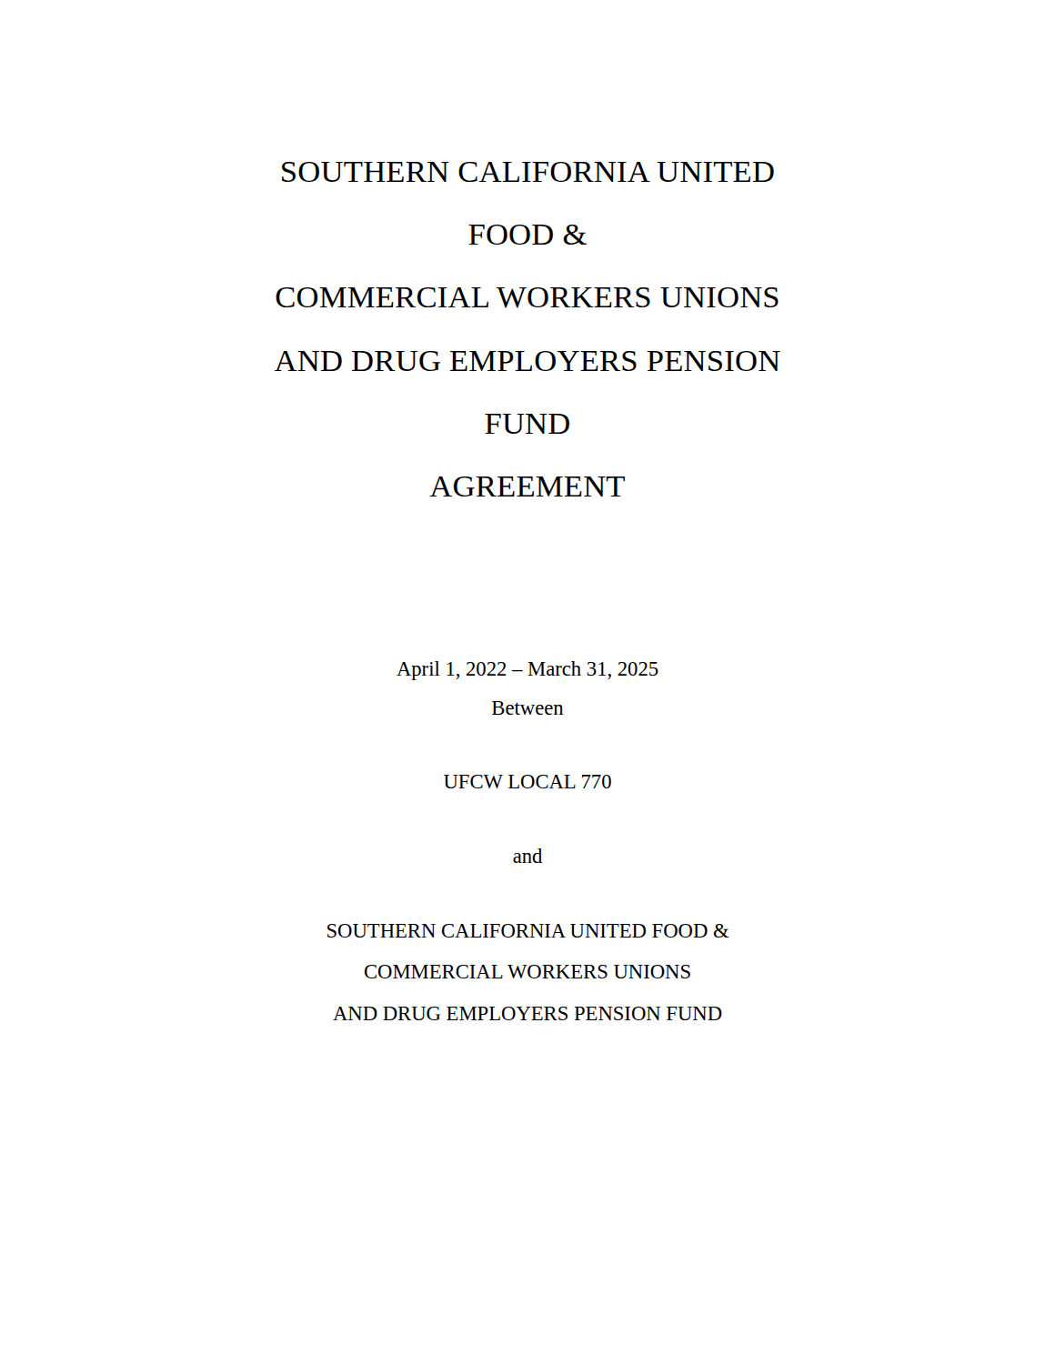SOUTHERN CALIFORNIA UNITED FOOD &
COMMERCIAL WORKERS UNIONS
AND DRUG EMPLOYERS PENSION FUND
AGREEMENT
April 1, 2022 – March 31, 2025
Between
UFCW LOCAL 770
and
SOUTHERN CALIFORNIA UNITED FOOD &
COMMERCIAL WORKERS UNIONS
AND DRUG EMPLOYERS PENSION FUND